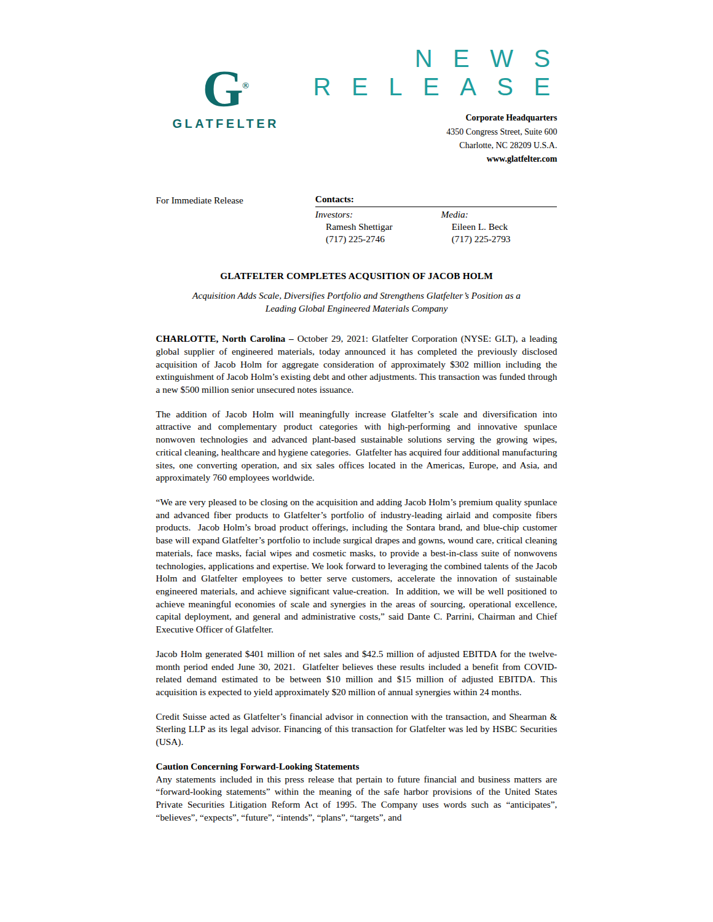G®
GLATFELTER
N E W S
R E L E A S E
Corporate Headquarters
4350 Congress Street, Suite 600
Charlotte, NC 28209 U.S.A.
www.glatfelter.com
For Immediate Release
Contacts:
| Investors: | Media: |
| Ramesh Shettigar | Eileen L. Beck |
| (717) 225-2746 | (717) 225-2793 |
GLATFELTER COMPLETES ACQUSITION OF JACOB HOLM
Acquisition Adds Scale, Diversifies Portfolio and Strengthens Glatfelter’s Position as a Leading Global Engineered Materials Company
CHARLOTTE, North Carolina – October 29, 2021: Glatfelter Corporation (NYSE: GLT), a leading global supplier of engineered materials, today announced it has completed the previously disclosed acquisition of Jacob Holm for aggregate consideration of approximately $302 million including the extinguishment of Jacob Holm’s existing debt and other adjustments. This transaction was funded through a new $500 million senior unsecured notes issuance.
The addition of Jacob Holm will meaningfully increase Glatfelter’s scale and diversification into attractive and complementary product categories with high-performing and innovative spunlace nonwoven technologies and advanced plant-based sustainable solutions serving the growing wipes, critical cleaning, healthcare and hygiene categories. Glatfelter has acquired four additional manufacturing sites, one converting operation, and six sales offices located in the Americas, Europe, and Asia, and approximately 760 employees worldwide.
“We are very pleased to be closing on the acquisition and adding Jacob Holm’s premium quality spunlace and advanced fiber products to Glatfelter’s portfolio of industry-leading airlaid and composite fibers products. Jacob Holm’s broad product offerings, including the Sontara brand, and blue-chip customer base will expand Glatfelter’s portfolio to include surgical drapes and gowns, wound care, critical cleaning materials, face masks, facial wipes and cosmetic masks, to provide a best-in-class suite of nonwovens technologies, applications and expertise. We look forward to leveraging the combined talents of the Jacob Holm and Glatfelter employees to better serve customers, accelerate the innovation of sustainable engineered materials, and achieve significant value-creation. In addition, we will be well positioned to achieve meaningful economies of scale and synergies in the areas of sourcing, operational excellence, capital deployment, and general and administrative costs,” said Dante C. Parrini, Chairman and Chief Executive Officer of Glatfelter.
Jacob Holm generated $401 million of net sales and $42.5 million of adjusted EBITDA for the twelve-month period ended June 30, 2021. Glatfelter believes these results included a benefit from COVID-related demand estimated to be between $10 million and $15 million of adjusted EBITDA. This acquisition is expected to yield approximately $20 million of annual synergies within 24 months.
Credit Suisse acted as Glatfelter’s financial advisor in connection with the transaction, and Shearman & Sterling LLP as its legal advisor. Financing of this transaction for Glatfelter was led by HSBC Securities (USA).
Caution Concerning Forward-Looking Statements
Any statements included in this press release that pertain to future financial and business matters are “forward-looking statements” within the meaning of the safe harbor provisions of the United States Private Securities Litigation Reform Act of 1995. The Company uses words such as “anticipates”, “believes”, “expects”, “future”, “intends”, “plans”, “targets”, and